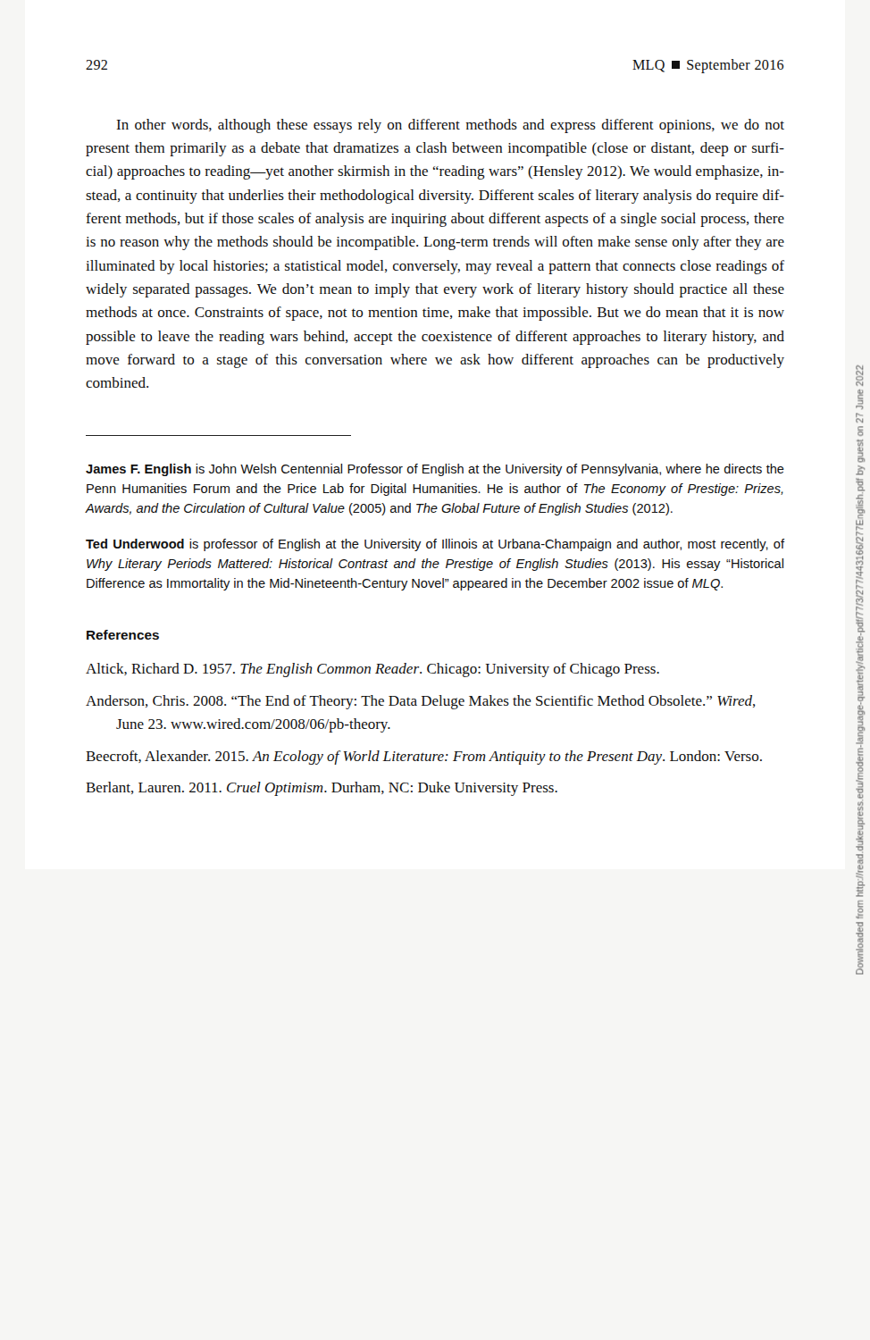Downloaded from http://read.dukeupress.edu/modern-language-quarterly/article-pdf/77/3/277/443166/277English.pdf by guest on 27 June 2022
292 MLQ September 2016
In other words, although these essays rely on different methods and express different opinions, we do not present them primarily as a debate that dramatizes a clash between incompatible (close or distant, deep or surficial) approaches to reading—yet another skirmish in the “reading wars” (Hensley 2012). We would emphasize, instead, a continuity that underlies their methodological diversity. Different scales of literary analysis do require different methods, but if those scales of analysis are inquiring about different aspects of a single social process, there is no reason why the methods should be incompatible. Long-term trends will often make sense only after they are illuminated by local histories; a statistical model, conversely, may reveal a pattern that connects close readings of widely separated passages. We don’t mean to imply that every work of literary history should practice all these methods at once. Constraints of space, not to mention time, make that impossible. But we do mean that it is now possible to leave the reading wars behind, accept the coexistence of different approaches to literary history, and move forward to a stage of this conversation where we ask how different approaches can be productively combined.
James F. English is John Welsh Centennial Professor of English at the University of Pennsylvania, where he directs the Penn Humanities Forum and the Price Lab for Digital Humanities. He is author of The Economy of Prestige: Prizes, Awards, and the Circulation of Cultural Value (2005) and The Global Future of English Studies (2012).
Ted Underwood is professor of English at the University of Illinois at Urbana-Champaign and author, most recently, of Why Literary Periods Mattered: Historical Contrast and the Prestige of English Studies (2013). His essay “Historical Difference as Immortality in the Mid-Nineteenth-Century Novel” appeared in the December 2002 issue of MLQ.
References
Altick, Richard D. 1957. The English Common Reader. Chicago: University of Chicago Press.
Anderson, Chris. 2008. “The End of Theory: The Data Deluge Makes the Scientific Method Obsolete.” Wired, June 23. www.wired.com/2008/06/pb-theory.
Beecroft, Alexander. 2015. An Ecology of World Literature: From Antiquity to the Present Day. London: Verso.
Berlant, Lauren. 2011. Cruel Optimism. Durham, NC: Duke University Press.